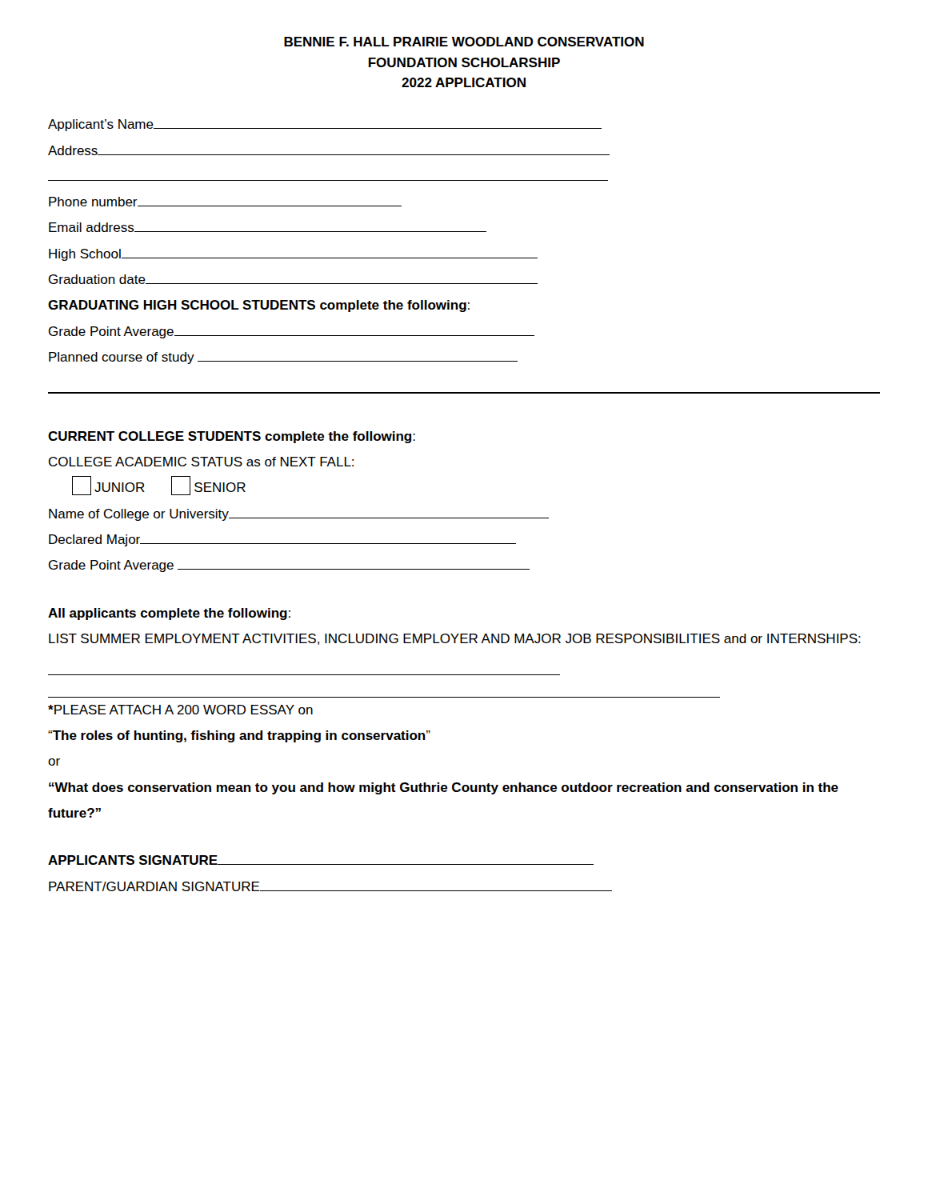BENNIE F. HALL PRAIRIE WOODLAND CONSERVATION
FOUNDATION SCHOLARSHIP
2022 APPLICATION
Applicant’s Name
Address
Phone number
Email address
High School
Graduation date
GRADUATING HIGH SCHOOL STUDENTS complete the following:
Grade Point Average
Planned course of study
CURRENT COLLEGE STUDENTS complete the following:
COLLEGE ACADEMIC STATUS as of NEXT FALL:
JUNIOR SENIOR
Name of College or University
Declared Major
Grade Point Average
All applicants complete the following:
LIST SUMMER EMPLOYMENT ACTIVITIES, INCLUDING EMPLOYER AND MAJOR JOB RESPONSIBILITIES and or INTERNSHIPS:
*PLEASE ATTACH A 200 WORD ESSAY on
“The roles of hunting, fishing and trapping in conservation”
or
“What does conservation mean to you and how might Guthrie County enhance outdoor recreation and conservation in the future?”
APPLICANTS SIGNATURE
PARENT/GUARDIAN SIGNATURE